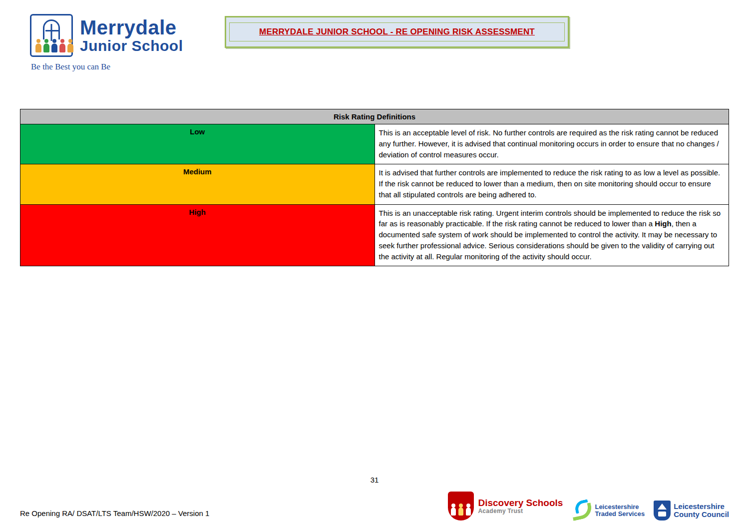Merrydale
Junior School
Be the Best you can Be
MERRYDALE JUNIOR SCHOOL - RE OPENING RISK ASSESSMENT
| Risk Rating Definitions |
| --- |
| Low | This is an acceptable level of risk. No further controls are required as the risk rating cannot be reduced any further. However, it is advised that continual monitoring occurs in order to ensure that no changes / deviation of control measures occur. |
| Medium | It is advised that further controls are implemented to reduce the risk rating to as low a level as possible. If the risk cannot be reduced to lower than a medium, then on site monitoring should occur to ensure that all stipulated controls are being adhered to. |
| High | This is an unacceptable risk rating. Urgent interim controls should be implemented to reduce the risk so far as is reasonably practicable. If the risk rating cannot be reduced to lower than a High , then a documented safe system of work should be implemented to control the activity. It may be necessary to seek further professional advice. Serious considerations should be given to the validity of carrying out the activity at all. Regular monitoring of the activity should occur. |
31
Re Opening RA/ DSAT/LTS Team/HSW/2020 – Version 1
Discovery Schools
Academy Trust
Leicestershire
Traded Services
Leicestershire
County Council